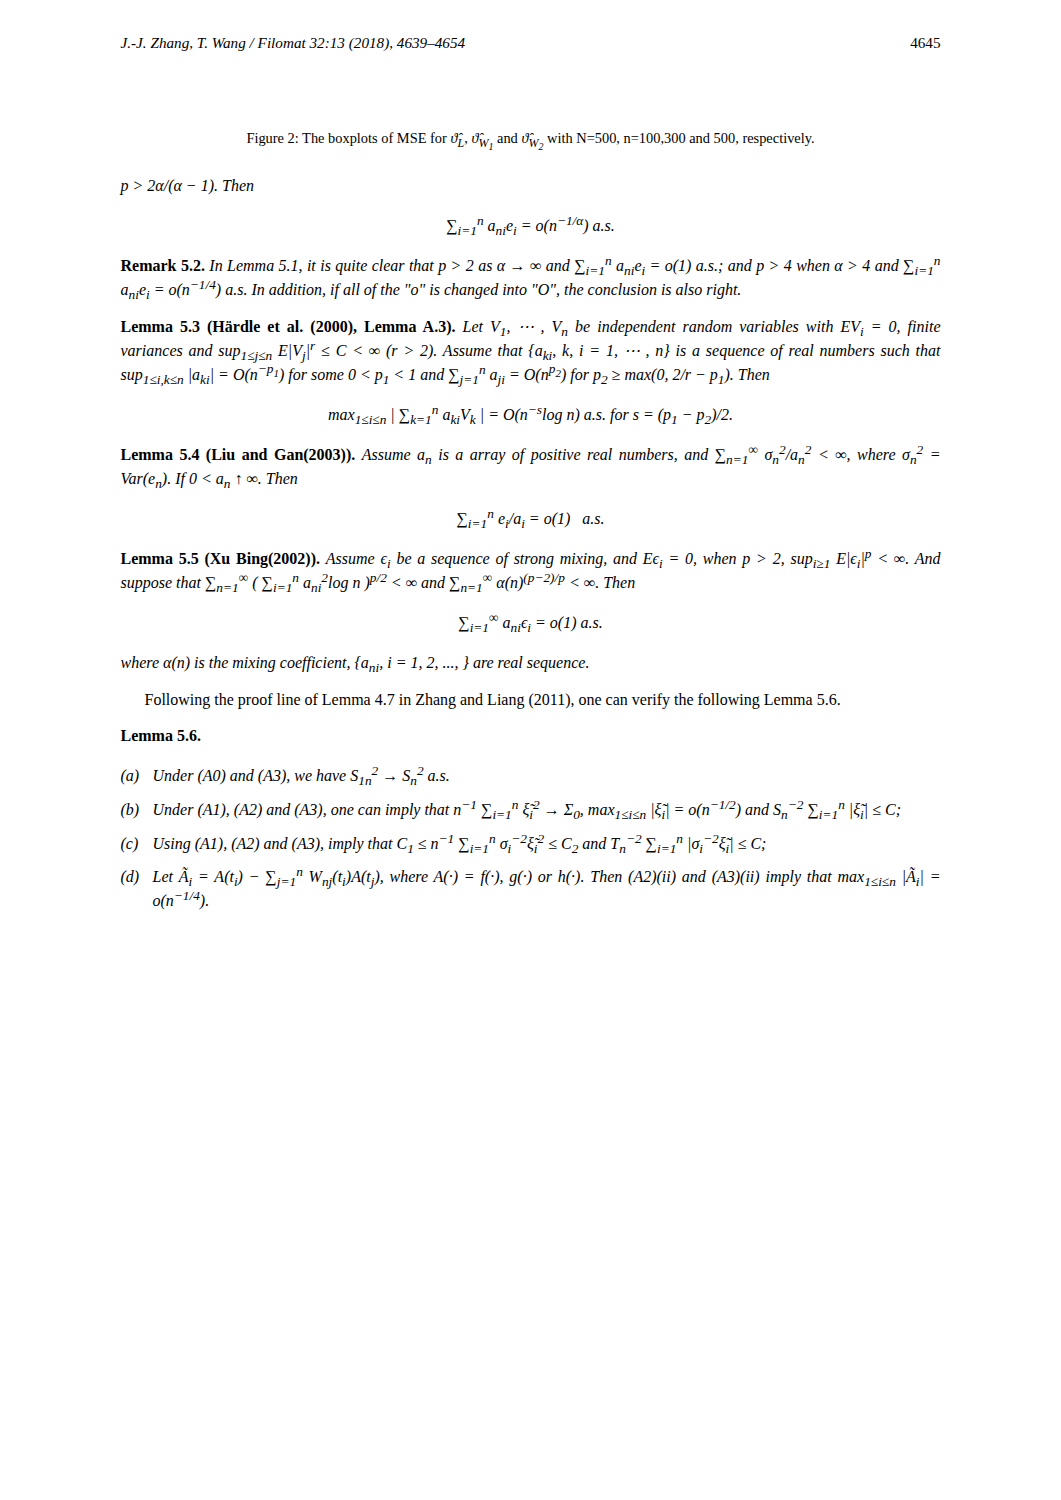J.-J. Zhang, T. Wang / Filomat 32:13 (2018), 4639–4654 4645
Figure 2: The boxplots of MSE for ϑ̂L, ϑ̂W1 and ϑ̂W2 with N=500, n=100,300 and 500, respectively.
p > 2α/(α − 1). Then
∑i=1n aniei = o(n−1/α) a.s.
Remark 5.2. In Lemma 5.1, it is quite clear that p > 2 as α → ∞ and ∑i=1n aniei = o(1) a.s.; and p > 4 when α > 4 and ∑i=1n aniei = o(n−1/4) a.s. In addition, if all of the "o" is changed into "O", the conclusion is also right.
Lemma 5.3 (Härdle et al. (2000), Lemma A.3). Let V1, ⋯ , Vn be independent random variables with EVi = 0, finite variances and sup1≤j≤n E|Vj|r ≤ C < ∞ (r > 2). Assume that {aki, k, i = 1, ⋯ , n} is a sequence of real numbers such that sup1≤i,k≤n |aki| = O(n−p1) for some 0 < p1 < 1 and ∑j=1n aji = O(np2) for p2 ≥ max(0, 2/r − p1). Then
max1≤i≤n | ∑k=1n akiVk | = O(n−slog n) a.s. for s = (p1 − p2)/2.
Lemma 5.4 (Liu and Gan(2003)). Assume an is a array of positive real numbers, and ∑n=1∞ σn2/an2 < ∞, where σn2 = Var(en). If 0 < an ↑ ∞. Then
∑i=1n ei/ai = o(1) a.s.
Lemma 5.5 (Xu Bing(2002)). Assume ϵi be a sequence of strong mixing, and Eϵi = 0, when p > 2, supi≥1 E|ϵi|p < ∞. And suppose that ∑n=1∞ ( ∑i=1n ani2log n )p/2 < ∞ and ∑n=1∞ α(n)(p−2)/p < ∞. Then
∑i=1∞ aniϵi = o(1) a.s.
where α(n) is the mixing coefficient, {ani, i = 1, 2, ..., } are real sequence.
Following the proof line of Lemma 4.7 in Zhang and Liang (2011), one can verify the following Lemma 5.6.
Lemma 5.6.
Under (A0) and (A3), we have S1n2 → Sn2 a.s.
Under (A1), (A2) and (A3), one can imply that n−1 ∑i=1n ξ̃i2 → Σ0, max1≤i≤n |ξ̃i| = o(n−1/2) and Sn−2 ∑i=1n |ξ̃i| ≤ C;
Using (A1), (A2) and (A3), imply that C1 ≤ n−1 ∑i=1n σi−2ξ̃i2 ≤ C2 and Tn−2 ∑i=1n |σi−2ξ̃i| ≤ C;
Let Ãi = A(ti) − ∑j=1n Wnj(ti)A(tj), where A(·) = f(·), g(·) or h(·). Then (A2)(ii) and (A3)(ii) imply that max1≤i≤n |Ãi| = o(n−1/4).